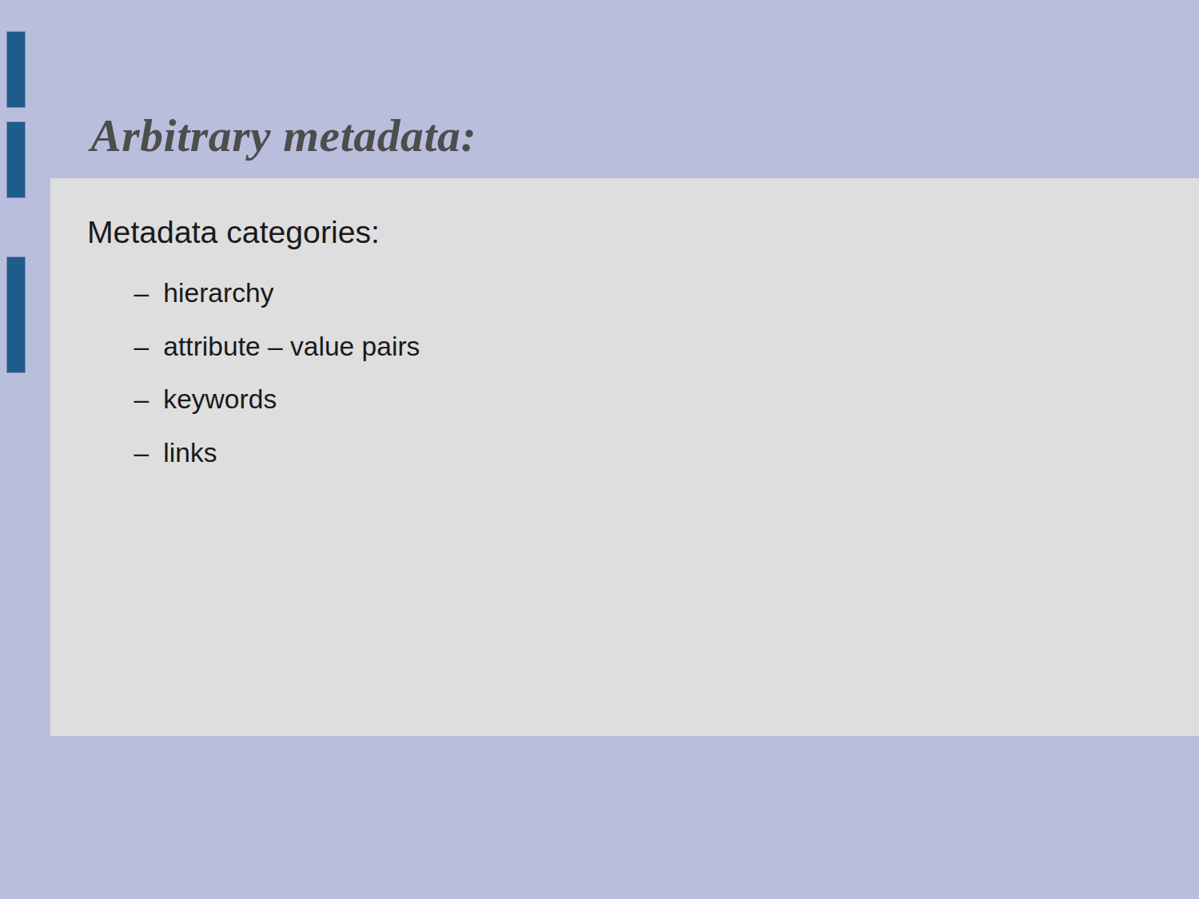Arbitrary metadata:
Metadata categories:
hierarchy
attribute – value pairs
keywords
links